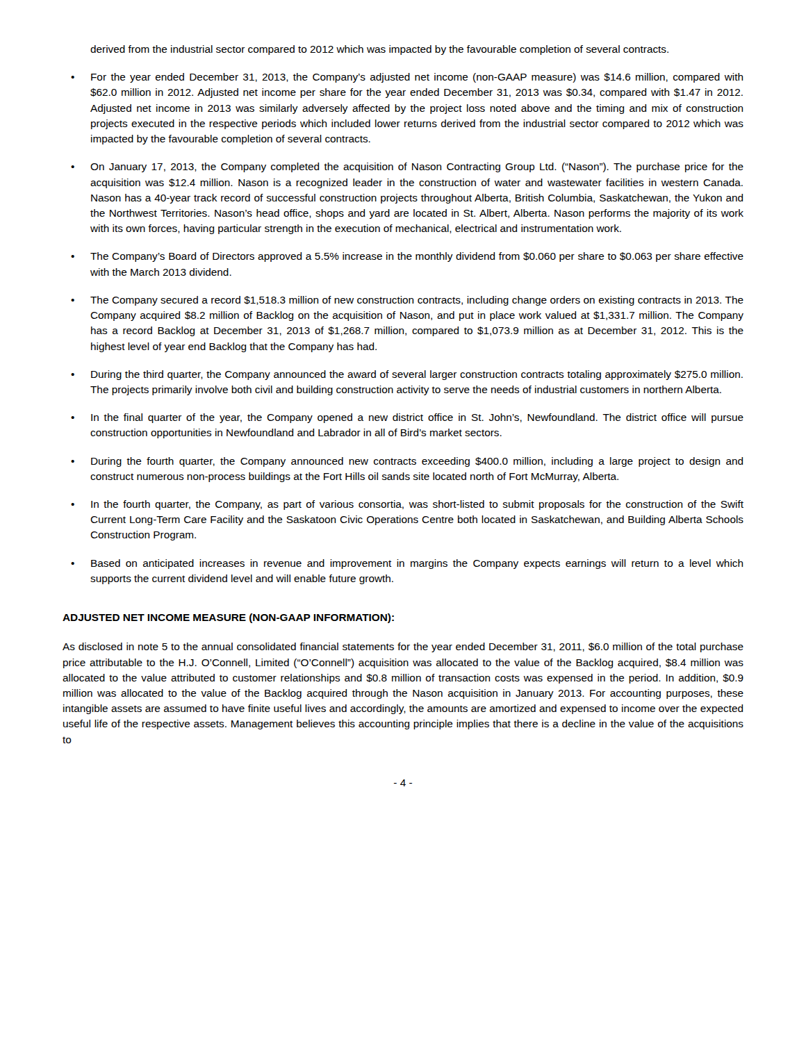derived from the industrial sector compared to 2012 which was impacted by the favourable completion of several contracts.
For the year ended December 31, 2013, the Company’s adjusted net income (non-GAAP measure) was $14.6 million, compared with $62.0 million in 2012. Adjusted net income per share for the year ended December 31, 2013 was $0.34, compared with $1.47 in 2012. Adjusted net income in 2013 was similarly adversely affected by the project loss noted above and the timing and mix of construction projects executed in the respective periods which included lower returns derived from the industrial sector compared to 2012 which was impacted by the favourable completion of several contracts.
On January 17, 2013, the Company completed the acquisition of Nason Contracting Group Ltd. (“Nason”). The purchase price for the acquisition was $12.4 million. Nason is a recognized leader in the construction of water and wastewater facilities in western Canada. Nason has a 40-year track record of successful construction projects throughout Alberta, British Columbia, Saskatchewan, the Yukon and the Northwest Territories. Nason’s head office, shops and yard are located in St. Albert, Alberta. Nason performs the majority of its work with its own forces, having particular strength in the execution of mechanical, electrical and instrumentation work.
The Company’s Board of Directors approved a 5.5% increase in the monthly dividend from $0.060 per share to $0.063 per share effective with the March 2013 dividend.
The Company secured a record $1,518.3 million of new construction contracts, including change orders on existing contracts in 2013. The Company acquired $8.2 million of Backlog on the acquisition of Nason, and put in place work valued at $1,331.7 million. The Company has a record Backlog at December 31, 2013 of $1,268.7 million, compared to $1,073.9 million as at December 31, 2012. This is the highest level of year end Backlog that the Company has had.
During the third quarter, the Company announced the award of several larger construction contracts totaling approximately $275.0 million. The projects primarily involve both civil and building construction activity to serve the needs of industrial customers in northern Alberta.
In the final quarter of the year, the Company opened a new district office in St. John’s, Newfoundland. The district office will pursue construction opportunities in Newfoundland and Labrador in all of Bird’s market sectors.
During the fourth quarter, the Company announced new contracts exceeding $400.0 million, including a large project to design and construct numerous non-process buildings at the Fort Hills oil sands site located north of Fort McMurray, Alberta.
In the fourth quarter, the Company, as part of various consortia, was short-listed to submit proposals for the construction of the Swift Current Long-Term Care Facility and the Saskatoon Civic Operations Centre both located in Saskatchewan, and Building Alberta Schools Construction Program.
Based on anticipated increases in revenue and improvement in margins the Company expects earnings will return to a level which supports the current dividend level and will enable future growth.
ADJUSTED NET INCOME MEASURE (NON-GAAP INFORMATION):
As disclosed in note 5 to the annual consolidated financial statements for the year ended December 31, 2011, $6.0 million of the total purchase price attributable to the H.J. O’Connell, Limited (“O’Connell”) acquisition was allocated to the value of the Backlog acquired, $8.4 million was allocated to the value attributed to customer relationships and $0.8 million of transaction costs was expensed in the period. In addition, $0.9 million was allocated to the value of the Backlog acquired through the Nason acquisition in January 2013. For accounting purposes, these intangible assets are assumed to have finite useful lives and accordingly, the amounts are amortized and expensed to income over the expected useful life of the respective assets. Management believes this accounting principle implies that there is a decline in the value of the acquisitions to
- 4 -